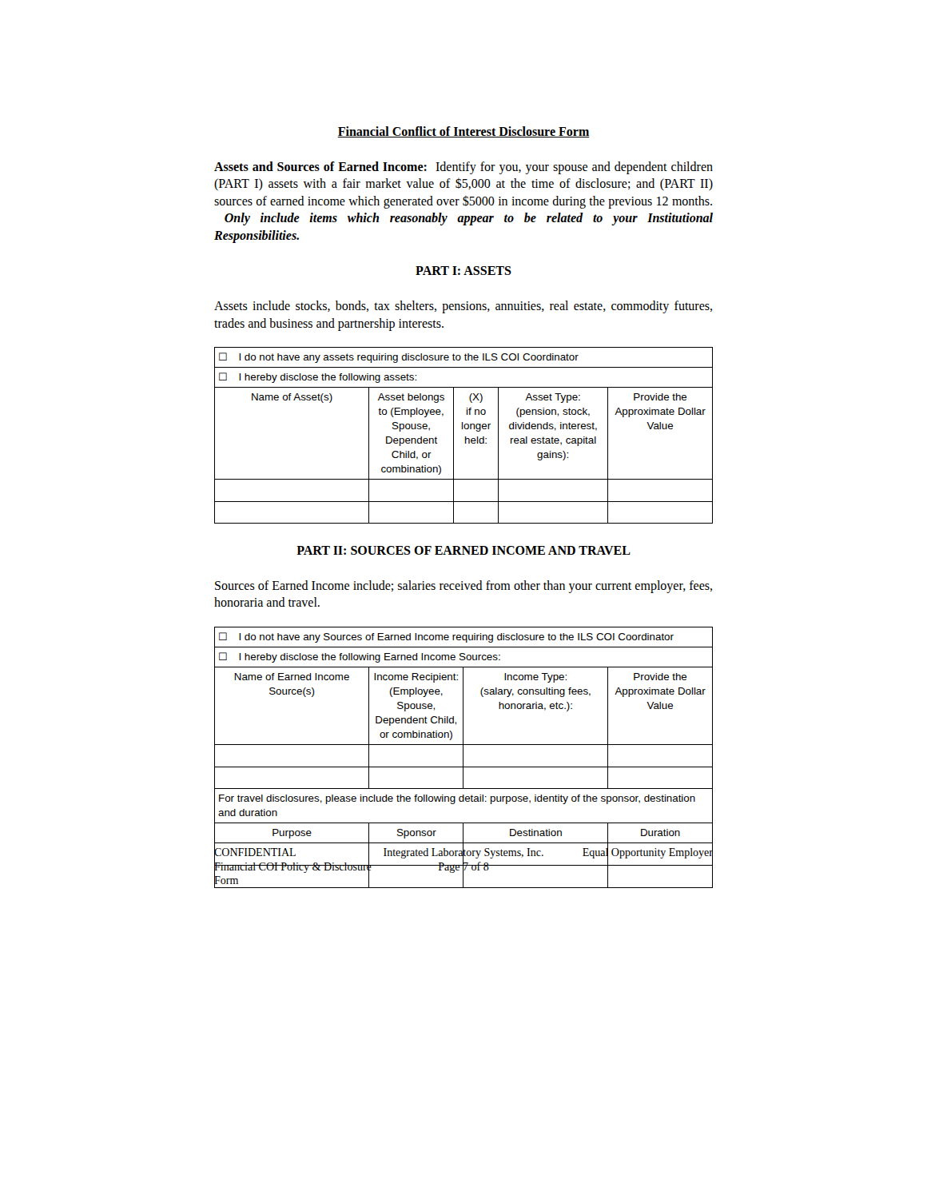Financial Conflict of Interest Disclosure Form
Assets and Sources of Earned Income: Identify for you, your spouse and dependent children (PART I) assets with a fair market value of $5,000 at the time of disclosure; and (PART II) sources of earned income which generated over $5000 in income during the previous 12 months. Only include items which reasonably appear to be related to your Institutional Responsibilities.
PART I: ASSETS
Assets include stocks, bonds, tax shelters, pensions, annuities, real estate, commodity futures, trades and business and partnership interests.
| ☐ I do not have any assets requiring disclosure to the ILS COI Coordinator |
| ☐ I hereby disclose the following assets: |
| Name of Asset(s) | Asset belongs to (Employee, Spouse, Dependent Child, or combination) | (X) if no longer held: | Asset Type: (pension, stock, dividends, interest, real estate, capital gains): | Provide the Approximate Dollar Value |
PART II: SOURCES OF EARNED INCOME AND TRAVEL
Sources of Earned Income include; salaries received from other than your current employer, fees, honoraria and travel.
| ☐ I do not have any Sources of Earned Income requiring disclosure to the ILS COI Coordinator |
| ☐ I hereby disclose the following Earned Income Sources: |
| Name of Earned Income Source(s) | Income Recipient: (Employee, Spouse, Dependent Child, or combination) | Income Type: (salary, consulting fees, honoraria, etc.): | Provide the Approximate Dollar Value |
| For travel disclosures, please include the following detail: purpose, identity of the sponsor, destination and duration |
| Purpose | Sponsor | Destination | Duration |
| CONFIDENTIAL | Integrated Laboratory Systems, Inc. | Equal Opportunity Employer |
| Financial COI Policy & Disclosure Form | Page 7 of 8 | |